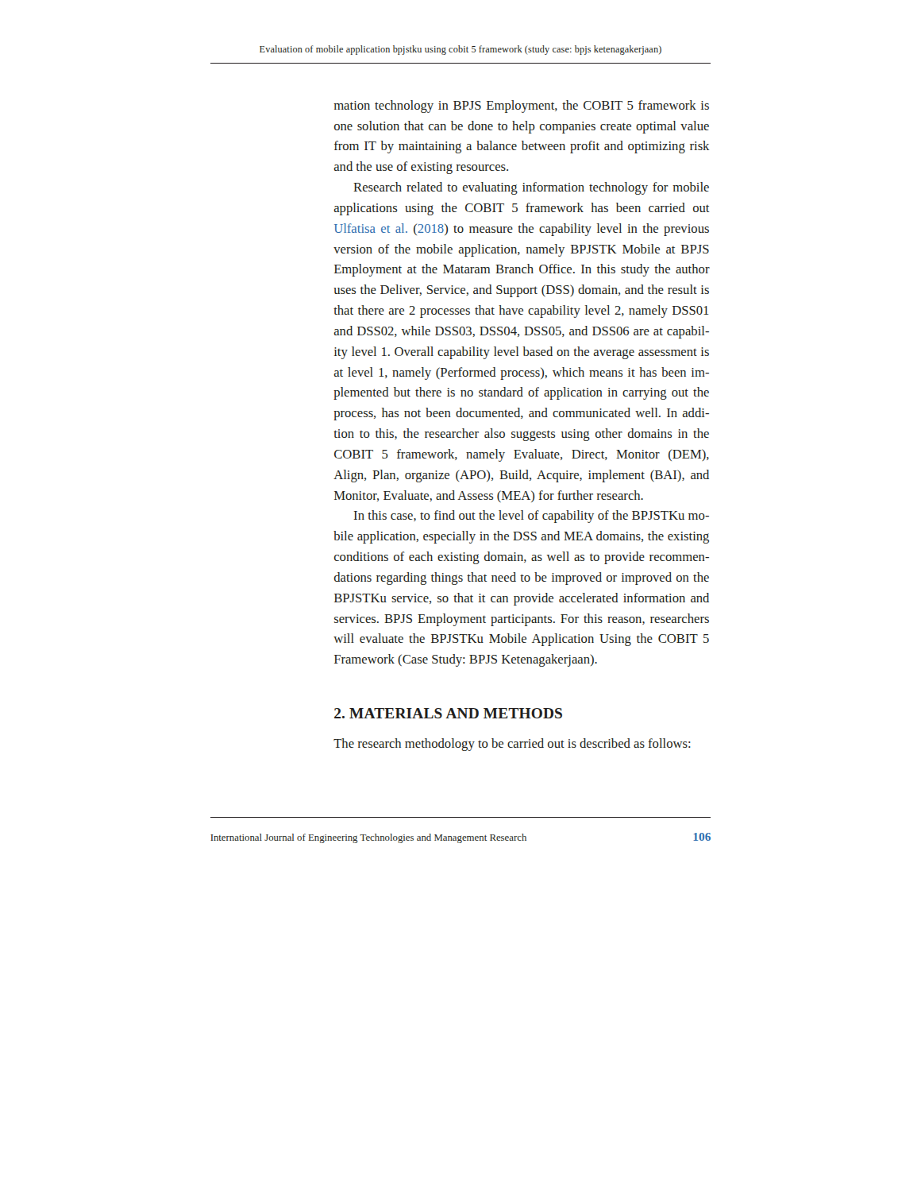Evaluation of mobile application bpjstku using cobit 5 framework (study case: bpjs ketenagakerjaan)
mation technology in BPJS Employment, the COBIT 5 framework is one solution that can be done to help companies create optimal value from IT by maintaining a balance between profit and optimizing risk and the use of existing resources.
Research related to evaluating information technology for mobile applications using the COBIT 5 framework has been carried out Ulfatisa et al. (2018) to measure the capability level in the previous version of the mobile application, namely BPJSTK Mobile at BPJS Employment at the Mataram Branch Office. In this study the author uses the Deliver, Service, and Support (DSS) domain, and the result is that there are 2 processes that have capability level 2, namely DSS01 and DSS02, while DSS03, DSS04, DSS05, and DSS06 are at capability level 1. Overall capability level based on the average assessment is at level 1, namely (Performed process), which means it has been implemented but there is no standard of application in carrying out the process, has not been documented, and communicated well. In addition to this, the researcher also suggests using other domains in the COBIT 5 framework, namely Evaluate, Direct, Monitor (DEM), Align, Plan, organize (APO), Build, Acquire, implement (BAI), and Monitor, Evaluate, and Assess (MEA) for further research.
In this case, to find out the level of capability of the BPJSTKu mobile application, especially in the DSS and MEA domains, the existing conditions of each existing domain, as well as to provide recommendations regarding things that need to be improved or improved on the BPJSTKu service, so that it can provide accelerated information and services. BPJS Employment participants. For this reason, researchers will evaluate the BPJSTKu Mobile Application Using the COBIT 5 Framework (Case Study: BPJS Ketenagakerjaan).
2. MATERIALS AND METHODS
The research methodology to be carried out is described as follows:
International Journal of Engineering Technologies and Management Research
106